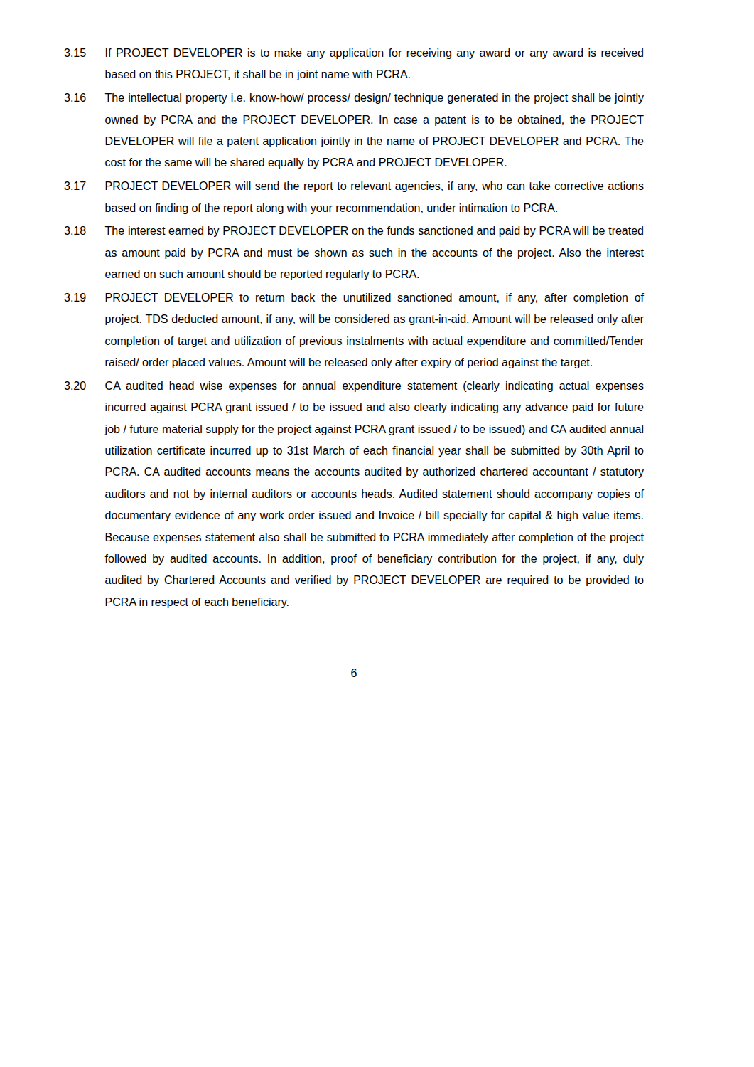3.15 If PROJECT DEVELOPER is to make any application for receiving any award or any award is received based on this PROJECT, it shall be in joint name with PCRA.
3.16 The intellectual property i.e. know-how/ process/ design/ technique generated in the project shall be jointly owned by PCRA and the PROJECT DEVELOPER. In case a patent is to be obtained, the PROJECT DEVELOPER will file a patent application jointly in the name of PROJECT DEVELOPER and PCRA. The cost for the same will be shared equally by PCRA and PROJECT DEVELOPER.
3.17 PROJECT DEVELOPER will send the report to relevant agencies, if any, who can take corrective actions based on finding of the report along with your recommendation, under intimation to PCRA.
3.18 The interest earned by PROJECT DEVELOPER on the funds sanctioned and paid by PCRA will be treated as amount paid by PCRA and must be shown as such in the accounts of the project. Also the interest earned on such amount should be reported regularly to PCRA.
3.19 PROJECT DEVELOPER to return back the unutilized sanctioned amount, if any, after completion of project. TDS deducted amount, if any, will be considered as grant-in-aid. Amount will be released only after completion of target and utilization of previous instalments with actual expenditure and committed/Tender raised/ order placed values. Amount will be released only after expiry of period against the target.
3.20 CA audited head wise expenses for annual expenditure statement (clearly indicating actual expenses incurred against PCRA grant issued / to be issued and also clearly indicating any advance paid for future job / future material supply for the project against PCRA grant issued / to be issued) and CA audited annual utilization certificate incurred up to 31st March of each financial year shall be submitted by 30th April to PCRA. CA audited accounts means the accounts audited by authorized chartered accountant / statutory auditors and not by internal auditors or accounts heads. Audited statement should accompany copies of documentary evidence of any work order issued and Invoice / bill specially for capital & high value items. Because expenses statement also shall be submitted to PCRA immediately after completion of the project followed by audited accounts. In addition, proof of beneficiary contribution for the project, if any, duly audited by Chartered Accounts and verified by PROJECT DEVELOPER are required to be provided to PCRA in respect of each beneficiary.
6